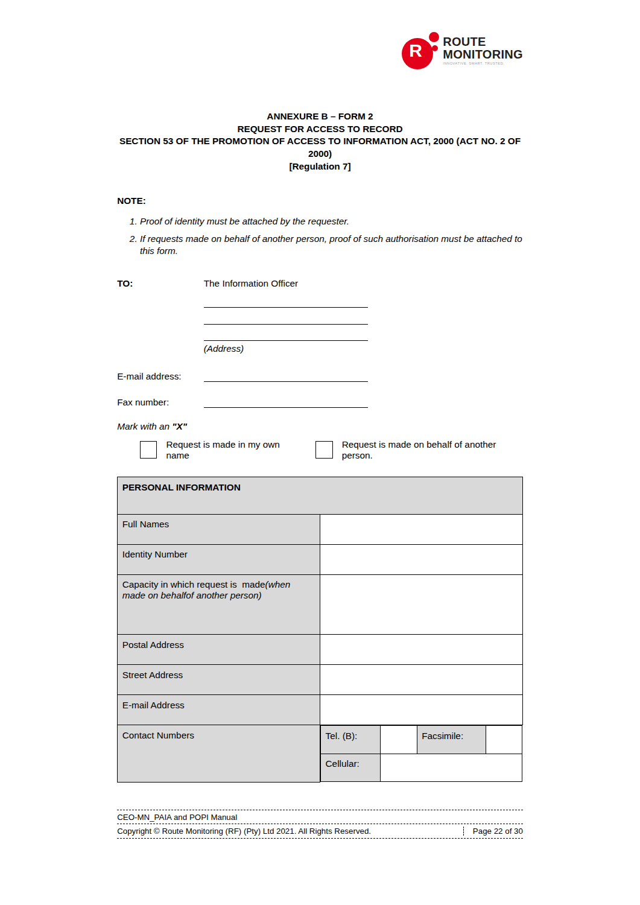R
ROUTE
MONITORING
INNOVATIVE. SMART. TRUSTED.
ANNEXURE B – FORM 2
REQUEST FOR ACCESS TO RECORD
SECTION 53 OF THE PROMOTION OF ACCESS TO INFORMATION ACT, 2000 (ACT NO. 2 OF 2000)
[Regulation 7]
NOTE:
Proof of identity must be attached by the requester.
If requests made on behalf of another person, proof of such authorisation must be attached to this form.
TO:
The Information Officer
(Address)
E-mail address:
Fax number:
Mark with an "X"
Request is made in my own name
Request is made on behalf of another person.
| PERSONAL INFORMATION |
| Full Names | |
| Identity Number | |
| Capacity in which request is made (when made on behalfof another person) | |
| Postal Address | |
| Street Address | |
| E-mail Address | |
| Contact Numbers | / Tel. (B): / / Facsimile: / / / Cellular: / / |
CEO-MN_PAIA and POPI Manual
Copyright © Route Monitoring (RF) (Pty) Ltd 2021. All Rights Reserved. Page 22 of 30